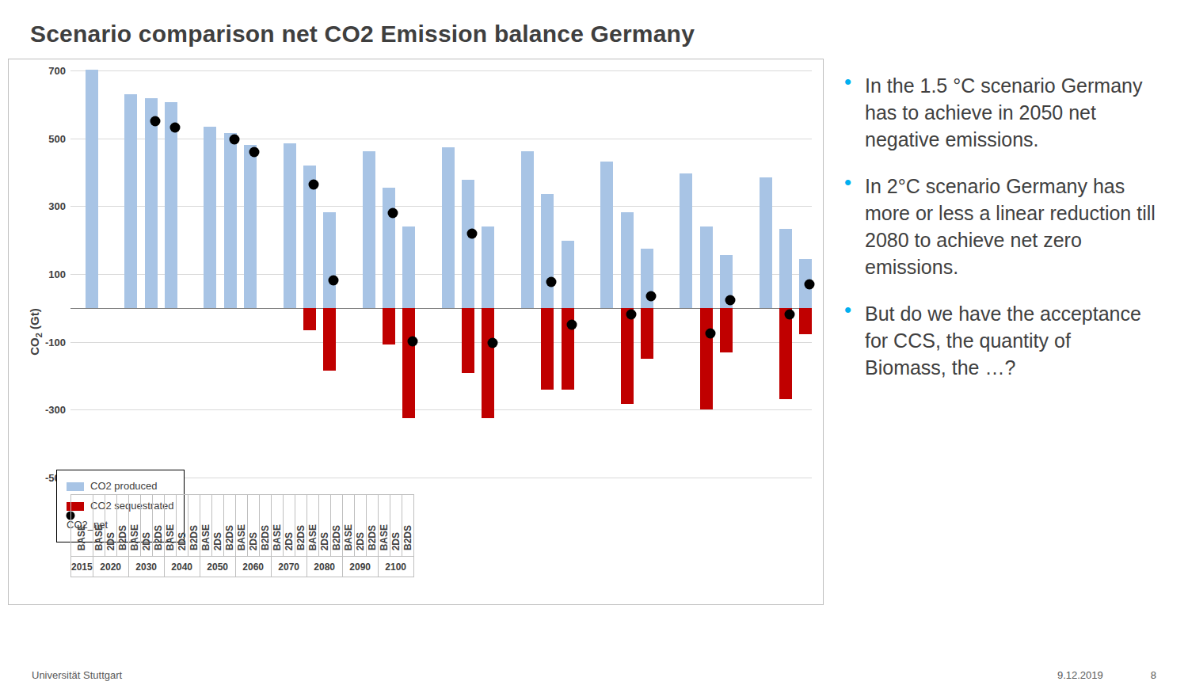Scenario comparison net CO2 Emission balance Germany
CO2 (Gt)
700
500
300
100
-100
-300
-500
CO2 produced
CO2 sequestrated
CO2_net
| BASE | BASE | 2DS | B2DS | BASE | 2DS | B2DS | BASE | 2DS | B2DS | BASE | 2DS | B2DS | BASE | 2DS | B2DS | BASE | 2DS | B2DS | BASE | 2DS | B2DS | BASE | 2DS | B2DS | BASE | 2DS | B2DS |
| 2015 | 2020 | 2030 | 2040 | 2050 | 2060 | 2070 | 2080 | 2090 | 2100 |
In the 1.5 °C scenario Germany has to achieve in 2050 net negative emissions.
In 2°C scenario Germany has more or less a linear reduction till 2080 to achieve net zero emissions.
But do we have the acceptance for CCS, the quantity of Biomass, the …?
Universität Stuttgart 9.12.20198